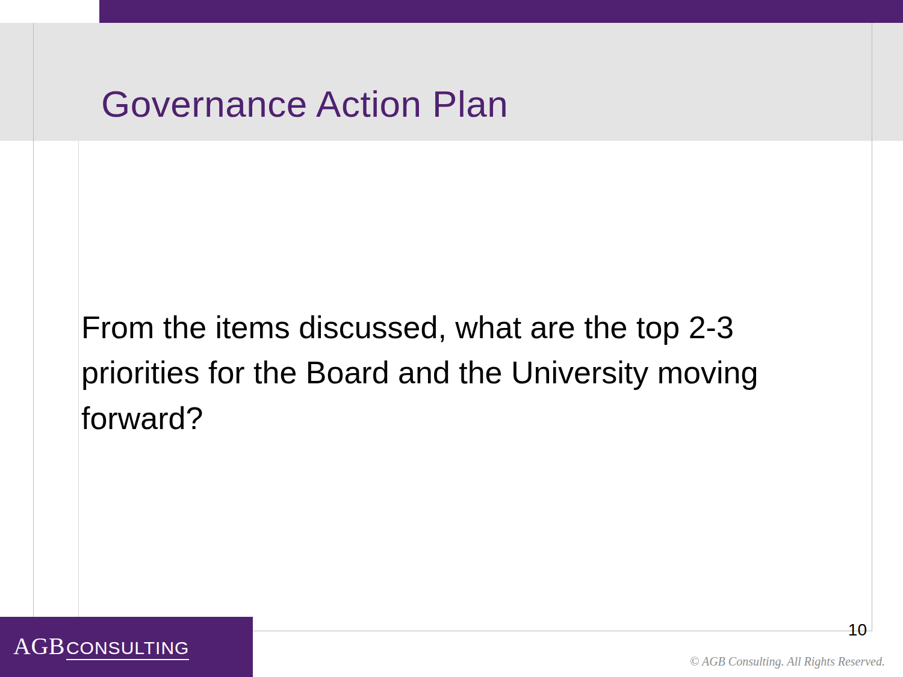Governance Action Plan
From the items discussed, what are the top 2-3 priorities for the Board and the University moving forward?
AGB CONSULTING
10
© AGB Consulting. All Rights Reserved.